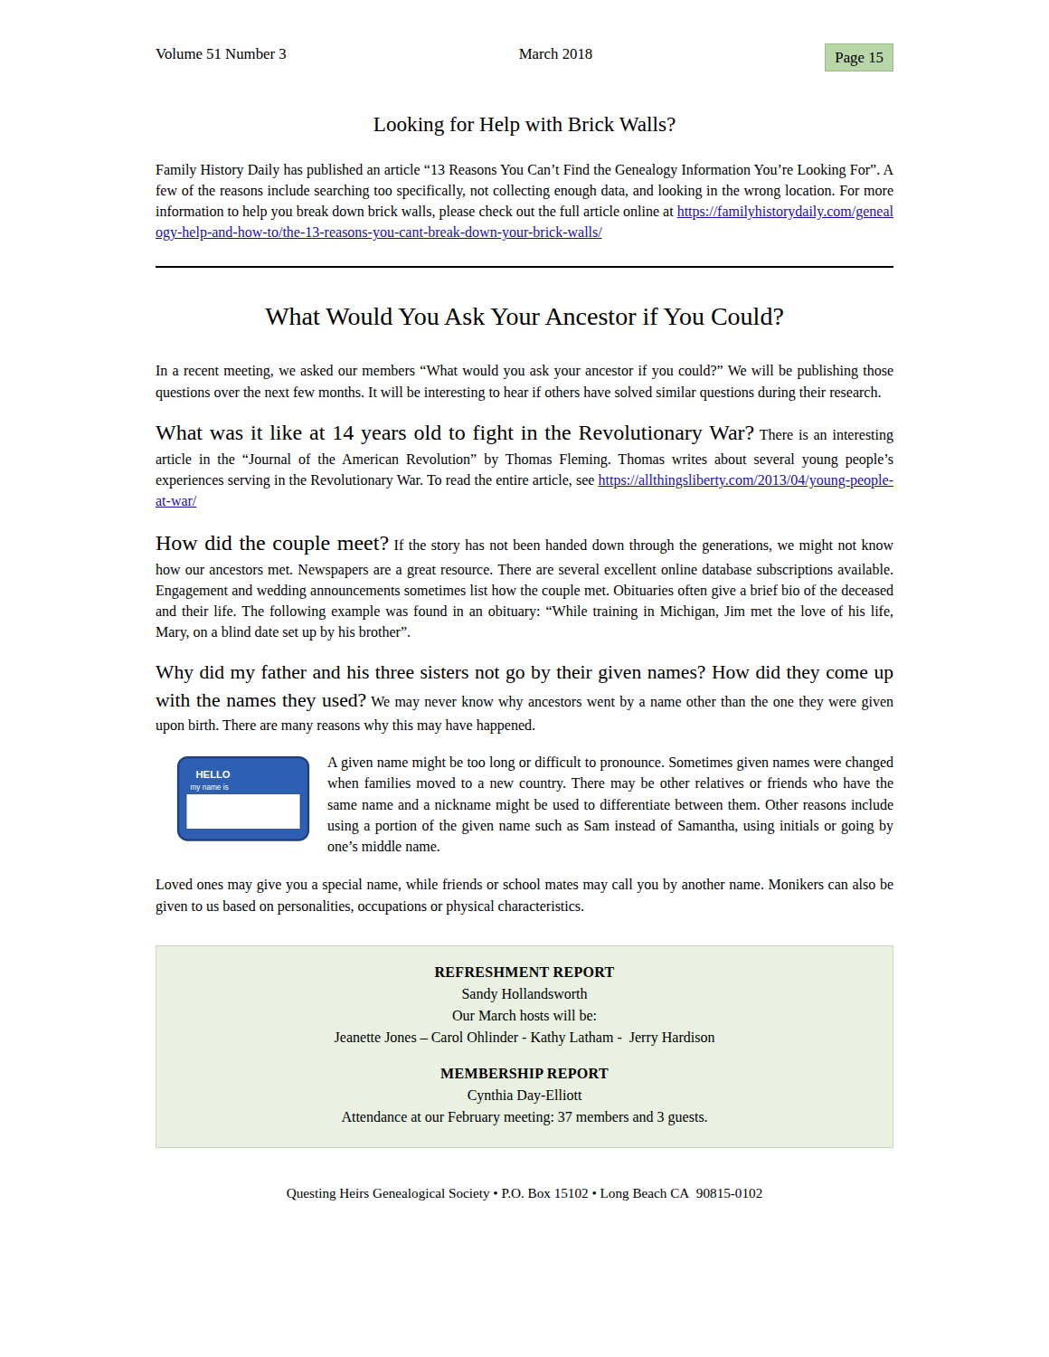Volume 51 Number 3
March 2018
Page 15
Looking for Help with Brick Walls?
Family History Daily has published an article “13 Reasons You Can’t Find the Genealogy Information You’re Looking For”. A few of the reasons include searching too specifically, not collecting enough data, and looking in the wrong location. For more information to help you break down brick walls, please check out the full article online at https://familyhistorydaily.com/genealogy-help-and-how-to/the-13-reasons-you-cant-break-down-your-brick-walls/
What Would You Ask Your Ancestor if You Could?
In a recent meeting, we asked our members “What would you ask your ancestor if you could?” We will be publishing those questions over the next few months. It will be interesting to hear if others have solved similar questions during their research.
What was it like at 14 years old to fight in the Revolutionary War? There is an interesting article in the “Journal of the American Revolution” by Thomas Fleming. Thomas writes about several young people’s experiences serving in the Revolutionary War. To read the entire article, see https://allthingsliberty.com/2013/04/young-people-at-war/
How did the couple meet? If the story has not been handed down through the generations, we might not know how our ancestors met. Newspapers are a great resource. There are several excellent online database subscriptions available. Engagement and wedding announcements sometimes list how the couple met. Obituaries often give a brief bio of the deceased and their life. The following example was found in an obituary: “While training in Michigan, Jim met the love of his life, Mary, on a blind date set up by his brother”.
Why did my father and his three sisters not go by their given names? How did they come up with the names they used? We may never know why ancestors went by a name other than the one they were given upon birth. There are many reasons why this may have happened.
HELLO my name is
A given name might be too long or difficult to pronounce. Sometimes given names were changed when families moved to a new country. There may be other relatives or friends who have the same name and a nickname might be used to differentiate between them. Other reasons include using a portion of the given name such as Sam instead of Samantha, using initials or going by one’s middle name.
Loved ones may give you a special name, while friends or school mates may call you by another name. Monikers can also be given to us based on personalities, occupations or physical characteristics.
REFRESHMENT REPORT
Sandy Hollandsworth
Our March hosts will be:
Jeanette Jones – Carol Ohlinder - Kathy Latham - Jerry Hardison
MEMBERSHIP REPORT
Cynthia Day-Elliott
Attendance at our February meeting: 37 members and 3 guests.
Questing Heirs Genealogical Society • P.O. Box 15102 • Long Beach CA 90815-0102